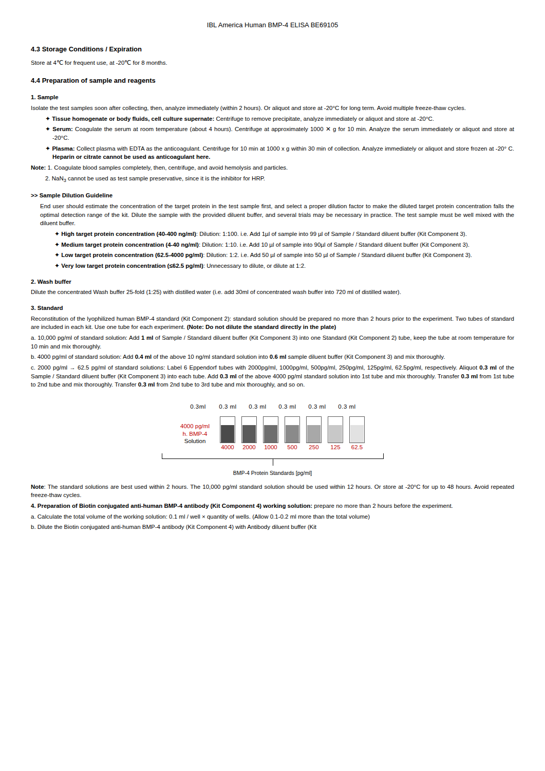IBL America Human BMP-4 ELISA BE69105
4.3 Storage Conditions / Expiration
Store at 4℃ for frequent use, at -20℃ for 8 months.
4.4 Preparation of sample and reagents
1. Sample
Isolate the test samples soon after collecting, then, analyze immediately (within 2 hours). Or aliquot and store at -20°C for long term. Avoid multiple freeze-thaw cycles.
✦ Tissue homogenate or body fluids, cell culture supernate: Centrifuge to remove precipitate, analyze immediately or aliquot and store at -20°C.
✦ Serum: Coagulate the serum at room temperature (about 4 hours). Centrifuge at approximately 1000 ✕ g for 10 min. Analyze the serum immediately or aliquot and store at -20°C.
✦ Plasma: Collect plasma with EDTA as the anticoagulant. Centrifuge for 10 min at 1000 x g within 30 min of collection. Analyze immediately or aliquot and store frozen at -20° C. Heparin or citrate cannot be used as anticoagulant here.
Note: 1. Coagulate blood samples completely, then, centrifuge, and avoid hemolysis and particles.
2. NaN3 cannot be used as test sample preservative, since it is the inhibitor for HRP.
>> Sample Dilution Guideline
End user should estimate the concentration of the target protein in the test sample first, and select a proper dilution factor to make the diluted target protein concentration falls the optimal detection range of the kit. Dilute the sample with the provided diluent buffer, and several trials may be necessary in practice. The test sample must be well mixed with the diluent buffer.
✦ High target protein concentration (40-400 ng/ml): Dilution: 1:100. i.e. Add 1µl of sample into 99 µl of Sample / Standard diluent buffer (Kit Component 3).
✦ Medium target protein concentration (4-40 ng/ml): Dilution: 1:10. i.e. Add 10 µl of sample into 90µl of Sample / Standard diluent buffer (Kit Component 3).
✦ Low target protein concentration (62.5-4000 pg/ml): Dilution: 1:2. i.e. Add 50 µl of sample into 50 µl of Sample / Standard diluent buffer (Kit Component 3).
✦ Very low target protein concentration (≤62.5 pg/ml): Unnecessary to dilute, or dilute at 1:2.
2. Wash buffer
Dilute the concentrated Wash buffer 25-fold (1:25) with distilled water (i.e. add 30ml of concentrated wash buffer into 720 ml of distilled water).
3. Standard
Reconstitution of the lyophilized human BMP-4 standard (Kit Component 2): standard solution should be prepared no more than 2 hours prior to the experiment. Two tubes of standard are included in each kit. Use one tube for each experiment. (Note: Do not dilute the standard directly in the plate)
a. 10,000 pg/ml of standard solution: Add 1 ml of Sample / Standard diluent buffer (Kit Component 3) into one Standard (Kit Component 2) tube, keep the tube at room temperature for 10 min and mix thoroughly.
b. 4000 pg/ml of standard solution: Add 0.4 ml of the above 10 ng/ml standard solution into 0.6 ml sample diluent buffer (Kit Component 3) and mix thoroughly.
c. 2000 pg/ml → 62.5 pg/ml of standard solutions: Label 6 Eppendorf tubes with 2000pg/ml, 1000pg/ml, 500pg/ml, 250pg/ml, 125pg/ml, 62.5pg/ml, respectively. Aliquot 0.3 ml of the Sample / Standard diluent buffer (Kit Component 3) into each tube. Add 0.3 ml of the above 4000 pg/ml standard solution into 1st tube and mix thoroughly. Transfer 0.3 ml from 1st tube to 2nd tube and mix thoroughly. Transfer 0.3 ml from 2nd tube to 3rd tube and mix thoroughly, and so on.
0.3ml 0.3 ml 0.3 ml 0.3 ml 0.3 ml 0.3 ml
| 4000 pg/ml h. BMP-4 Solution | | | | | | | |
| 4000 | 2000 | 1000 | 500 | 250 | 125 | 62.5 |
BMP-4 Protein Standards [pg/ml]
Note: The standard solutions are best used within 2 hours. The 10,000 pg/ml standard solution should be used within 12 hours. Or store at -20°C for up to 48 hours. Avoid repeated freeze-thaw cycles.
4. Preparation of Biotin conjugated anti-human BMP-4 antibody (Kit Component 4) working solution: prepare no more than 2 hours before the experiment.
a. Calculate the total volume of the working solution: 0.1 ml / well × quantity of wells. (Allow 0.1-0.2 ml more than the total volume)
b. Dilute the Biotin conjugated anti-human BMP-4 antibody (Kit Component 4) with Antibody diluent buffer (Kit